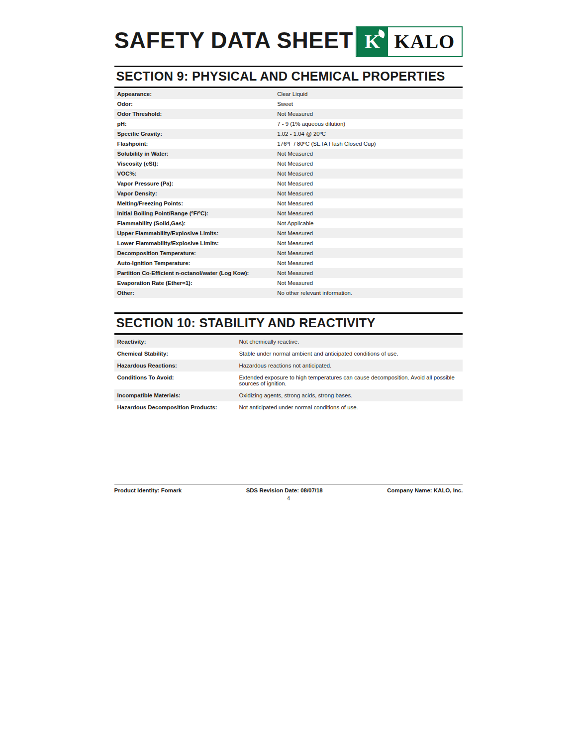SAFETY DATA SHEET
K
KALO
SECTION 9: PHYSICAL AND CHEMICAL PROPERTIES
| Appearance: | Clear Liquid |
| Odor: | Sweet |
| Odor Threshold: | Not Measured |
| pH: | 7 - 9 (1% aqueous dilution) |
| Specific Gravity: | 1.02 - 1.04 @ 20ºC |
| Flashpoint: | 176ºF / 80ºC (SETA Flash Closed Cup) |
| Solubility in Water: | Not Measured |
| Viscosity (cSt): | Not Measured |
| VOC%: | Not Measured |
| Vapor Pressure (Pa): | Not Measured |
| Vapor Density: | Not Measured |
| Melting/Freezing Points: | Not Measured |
| Initial Boiling Point/Range (ºF/ºC): | Not Measured |
| Flammability (Solid,Gas): | Not Applicable |
| Upper Flammability/Explosive Limits: | Not Measured |
| Lower Flammability/Explosive Limits: | Not Measured |
| Decomposition Temperature: | Not Measured |
| Auto-Ignition Temperature: | Not Measured |
| Partition Co-Efficient n-octanol/water (Log Kow): | Not Measured |
| Evaporation Rate (Ether=1): | Not Measured |
| Other: | No other relevant information. |
SECTION 10: STABILITY AND REACTIVITY
| Reactivity: | Not chemically reactive. |
| Chemical Stability: | Stable under normal ambient and anticipated conditions of use. |
| Hazardous Reactions: | Hazardous reactions not anticipated. |
| Conditions To Avoid: | Extended exposure to high temperatures can cause decomposition. Avoid all possible sources of ignition. |
| Incompatible Materials: | Oxidizing agents, strong acids, strong bases. |
| Hazardous Decomposition Products: | Not anticipated under normal conditions of use. |
Product Identity: Fomark
SDS Revision Date: 08/07/18
Company Name: KALO, Inc.
4